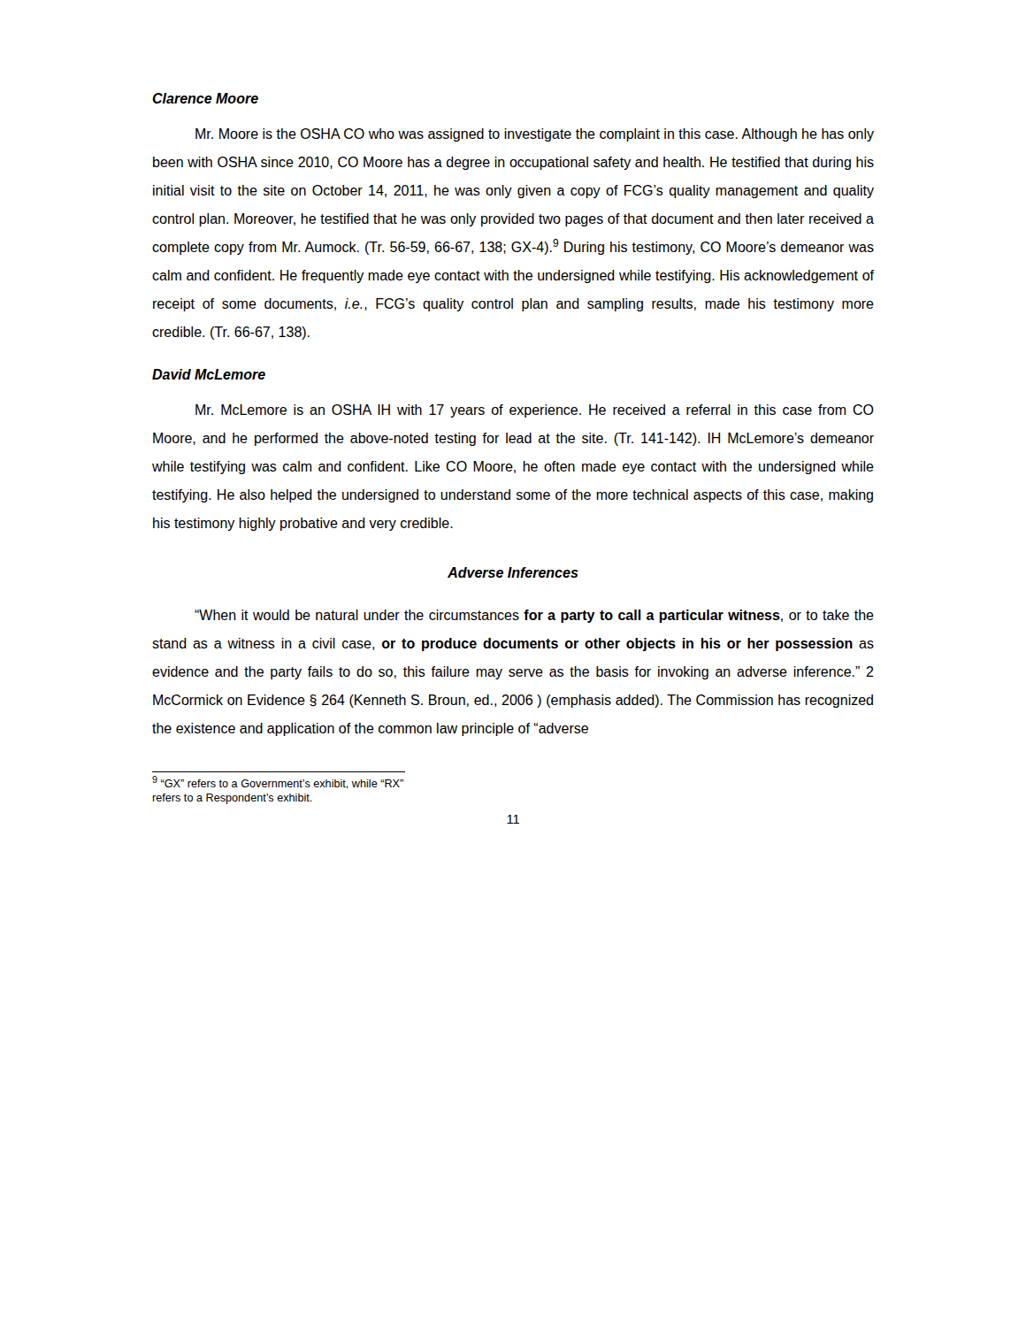Clarence Moore
Mr. Moore is the OSHA CO who was assigned to investigate the complaint in this case. Although he has only been with OSHA since 2010, CO Moore has a degree in occupational safety and health. He testified that during his initial visit to the site on October 14, 2011, he was only given a copy of FCG’s quality management and quality control plan. Moreover, he testified that he was only provided two pages of that document and then later received a complete copy from Mr. Aumock. (Tr. 56-59, 66-67, 138; GX-4).9 During his testimony, CO Moore’s demeanor was calm and confident. He frequently made eye contact with the undersigned while testifying. His acknowledgement of receipt of some documents, i.e., FCG’s quality control plan and sampling results, made his testimony more credible. (Tr. 66-67, 138).
David McLemore
Mr. McLemore is an OSHA IH with 17 years of experience. He received a referral in this case from CO Moore, and he performed the above-noted testing for lead at the site. (Tr. 141-142). IH McLemore’s demeanor while testifying was calm and confident. Like CO Moore, he often made eye contact with the undersigned while testifying. He also helped the undersigned to understand some of the more technical aspects of this case, making his testimony highly probative and very credible.
Adverse Inferences
“When it would be natural under the circumstances for a party to call a particular witness, or to take the stand as a witness in a civil case, or to produce documents or other objects in his or her possession as evidence and the party fails to do so, this failure may serve as the basis for invoking an adverse inference.” 2 McCormick on Evidence § 264 (Kenneth S. Broun, ed., 2006 ) (emphasis added). The Commission has recognized the existence and application of the common law principle of “adverse
9 “GX” refers to a Government’s exhibit, while “RX” refers to a Respondent’s exhibit.
11